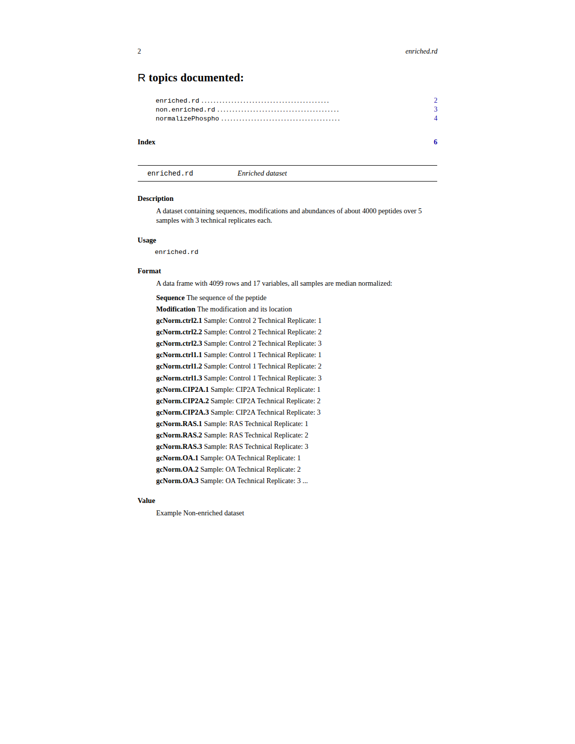2 enriched.rd
R topics documented:
enriched.rd ........................................... 2
non.enriched.rd ......................................... 3
normalizePhospho ........................................ 4
Index 6
enriched.rd Enriched dataset
Description
A dataset containing sequences, modifications and abundances of about 4000 peptides over 5 samples with 3 technical replicates each.
Usage
enriched.rd
Format
A data frame with 4099 rows and 17 variables, all samples are median normalized:
Sequence
The sequence of the peptide
Modification
The modification and its location
gcNorm.ctrl2.1
Sample: Control 2 Technical Replicate: 1
gcNorm.ctrl2.2
Sample: Control 2 Technical Replicate: 2
gcNorm.ctrl2.3
Sample: Control 2 Technical Replicate: 3
gcNorm.ctrl1.1
Sample: Control 1 Technical Replicate: 1
gcNorm.ctrl1.2
Sample: Control 1 Technical Replicate: 2
gcNorm.ctrl1.3
Sample: Control 1 Technical Replicate: 3
gcNorm.CIP2A.1
Sample: CIP2A Technical Replicate: 1
gcNorm.CIP2A.2
Sample: CIP2A Technical Replicate: 2
gcNorm.CIP2A.3
Sample: CIP2A Technical Replicate: 3
gcNorm.RAS.1
Sample: RAS Technical Replicate: 1
gcNorm.RAS.2
Sample: RAS Technical Replicate: 2
gcNorm.RAS.3
Sample: RAS Technical Replicate: 3
gcNorm.OA.1
Sample: OA Technical Replicate: 1
gcNorm.OA.2
Sample: OA Technical Replicate: 2
gcNorm.OA.3
Sample: OA Technical Replicate: 3 ...
Value
Example Non-enriched dataset